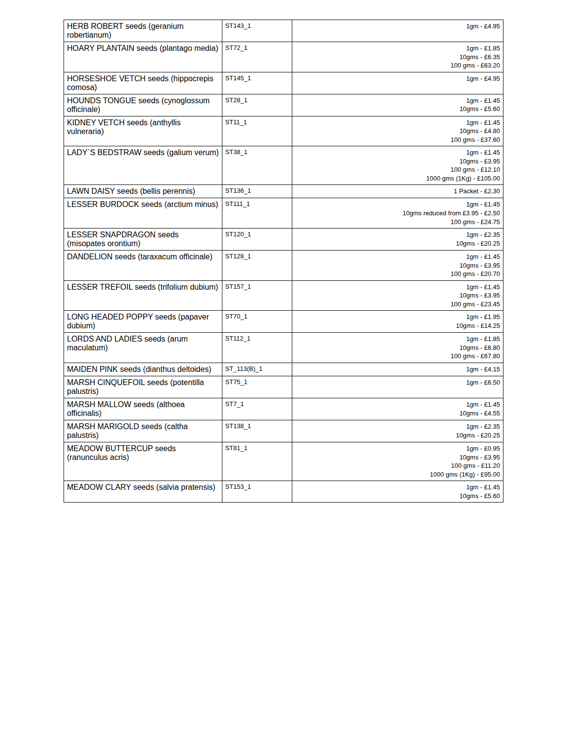| HERB ROBERT seeds (geranium robertianum) | ST143_1 | 1gm - £4.95 |
| HOARY PLANTAIN seeds (plantago media) | ST72_1 | 1gm - £1.85 10gms - £6.35 100 gms - £63.20 |
| HORSESHOE VETCH seeds (hippocrepis comosa) | ST145_1 | 1gm - £4.95 |
| HOUNDS TONGUE seeds (cynoglossum officinale) | ST28_1 | 1gm - £1.45 10gms - £5.60 |
| KIDNEY VETCH seeds (anthyllis vulneraria) | ST11_1 | 1gm - £1.45 10gms - £4.80 100 gms - £37.60 |
| LADY`S BEDSTRAW seeds (galium verum) | ST38_1 | 1gm - £1.45 10gms - £3.95 100 gms - £12.10 1000 gms (1Kg) - £105.00 |
| LAWN DAISY seeds (bellis perennis) | ST136_1 | 1 Packet - £2.30 |
| LESSER BURDOCK seeds (arctium minus) | ST111_1 | 1gm - £1.45 10gms reduced from £3.95 - £2.50 100 gms - £24.75 |
| LESSER SNAPDRAGON seeds (misopates orontium) | ST120_1 | 1gm - £2.35 10gms - £20.25 |
| DANDELION seeds (taraxacum officinale) | ST128_1 | 1gm - £1.45 10gms - £3.95 100 gms - £20.70 |
| LESSER TREFOIL seeds (trifolium dubium) | ST157_1 | 1gm - £1.45 10gms - £3.95 100 gms - £23.45 |
| LONG HEADED POPPY seeds (papaver dubium) | ST70_1 | 1gm - £1.95 10gms - £14.25 |
| LORDS AND LADIES seeds (arum maculatum) | ST112_1 | 1gm - £1.85 10gms - £6.80 100 gms - £67.80 |
| MAIDEN PINK seeds (dianthus deltoides) | ST_113(B)_1 | 1gm - £4.15 |
| MARSH CINQUEFOIL seeds (potentilla palustris) | ST75_1 | 1gm - £6.50 |
| MARSH MALLOW seeds (althoea officinalis) | ST7_1 | 1gm - £1.45 10gms - £4.55 |
| MARSH MARIGOLD seeds (caltha palustris) | ST138_1 | 1gm - £2.35 10gms - £20.25 |
| MEADOW BUTTERCUP seeds (ranunculus acris) | ST81_1 | 1gm - £0.95 10gms - £3.95 100 gms - £11.20 1000 gms (1Kg) - £95.00 |
| MEADOW CLARY seeds (salvia pratensis) | ST153_1 | 1gm - £1.45 10gms - £5.60 |